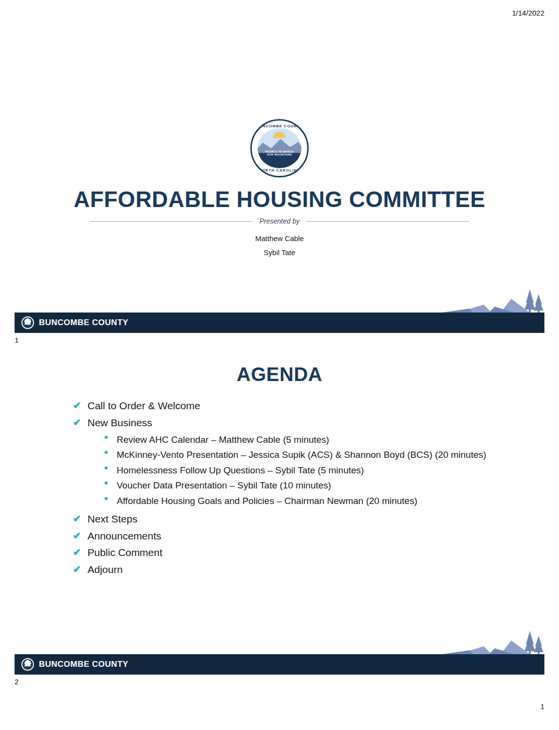1/14/2022
BUNCOMBE COUNTY
PEOPLE TO MATCH
OUR MOUNTAINS
NORTH CAROLINA
AFFORDABLE HOUSING COMMITTEE
Presented by
Matthew Cable
Sybil Tate
BUNCOMBE COUNTY
1
AGENDA
Call to Order & Welcome
New Business
Review AHC Calendar – Matthew Cable (5 minutes)
McKinney-Vento Presentation – Jessica Supik (ACS) & Shannon Boyd (BCS) (20 minutes)
Homelessness Follow Up Questions – Sybil Tate (5 minutes)
Voucher Data Presentation – Sybil Tate (10 minutes)
Affordable Housing Goals and Policies – Chairman Newman (20 minutes)
Next Steps
Announcements
Public Comment
Adjourn
BUNCOMBE COUNTY
2
1